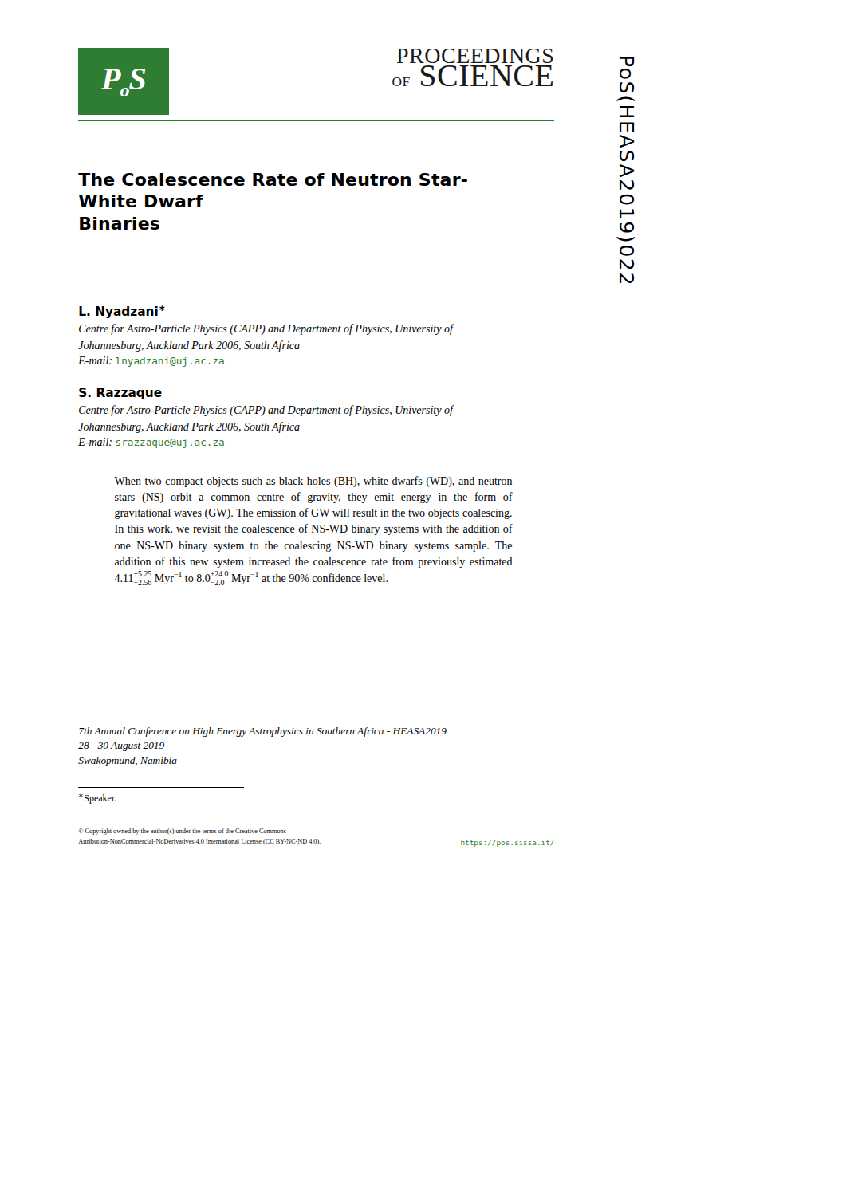Po S
PROCEEDINGS
OF SCIENCE
PoS(HEASA2019)022
The Coalescence Rate of Neutron Star-White Dwarf
Binaries
L. Nyadzani∗
Centre for Astro-Particle Physics (CAPP) and Department of Physics, University of
Johannesburg, Auckland Park 2006, South Africa
E-mail: lnyadzani@uj.ac.za
S. Razzaque
Centre for Astro-Particle Physics (CAPP) and Department of Physics, University of
Johannesburg, Auckland Park 2006, South Africa
E-mail: srazzaque@uj.ac.za
When two compact objects such as black holes (BH), white dwarfs (WD), and neutron stars (NS) orbit a common centre of gravity, they emit energy in the form of gravitational waves (GW). The emission of GW will result in the two objects coalescing. In this work, we revisit the coalescence of NS-WD binary systems with the addition of one NS-WD binary system to the coalescing NS-WD binary systems sample. The addition of this new system increased the coalescence rate from previously estimated 4.11+5.25−2.56 Myr−1 to 8.0+24.0−2.0 Myr−1 at the 90% confidence level.
7th Annual Conference on High Energy Astrophysics in Southern Africa - HEASA2019
28 - 30 August 2019
Swakopmund, Namibia
∗Speaker.
© Copyright owned by the author(s) under the terms of the Creative Commons
Attribution-NonCommercial-NoDerivatives 4.0 International License (CC BY-NC-ND 4.0).
https://pos.sissa.it/